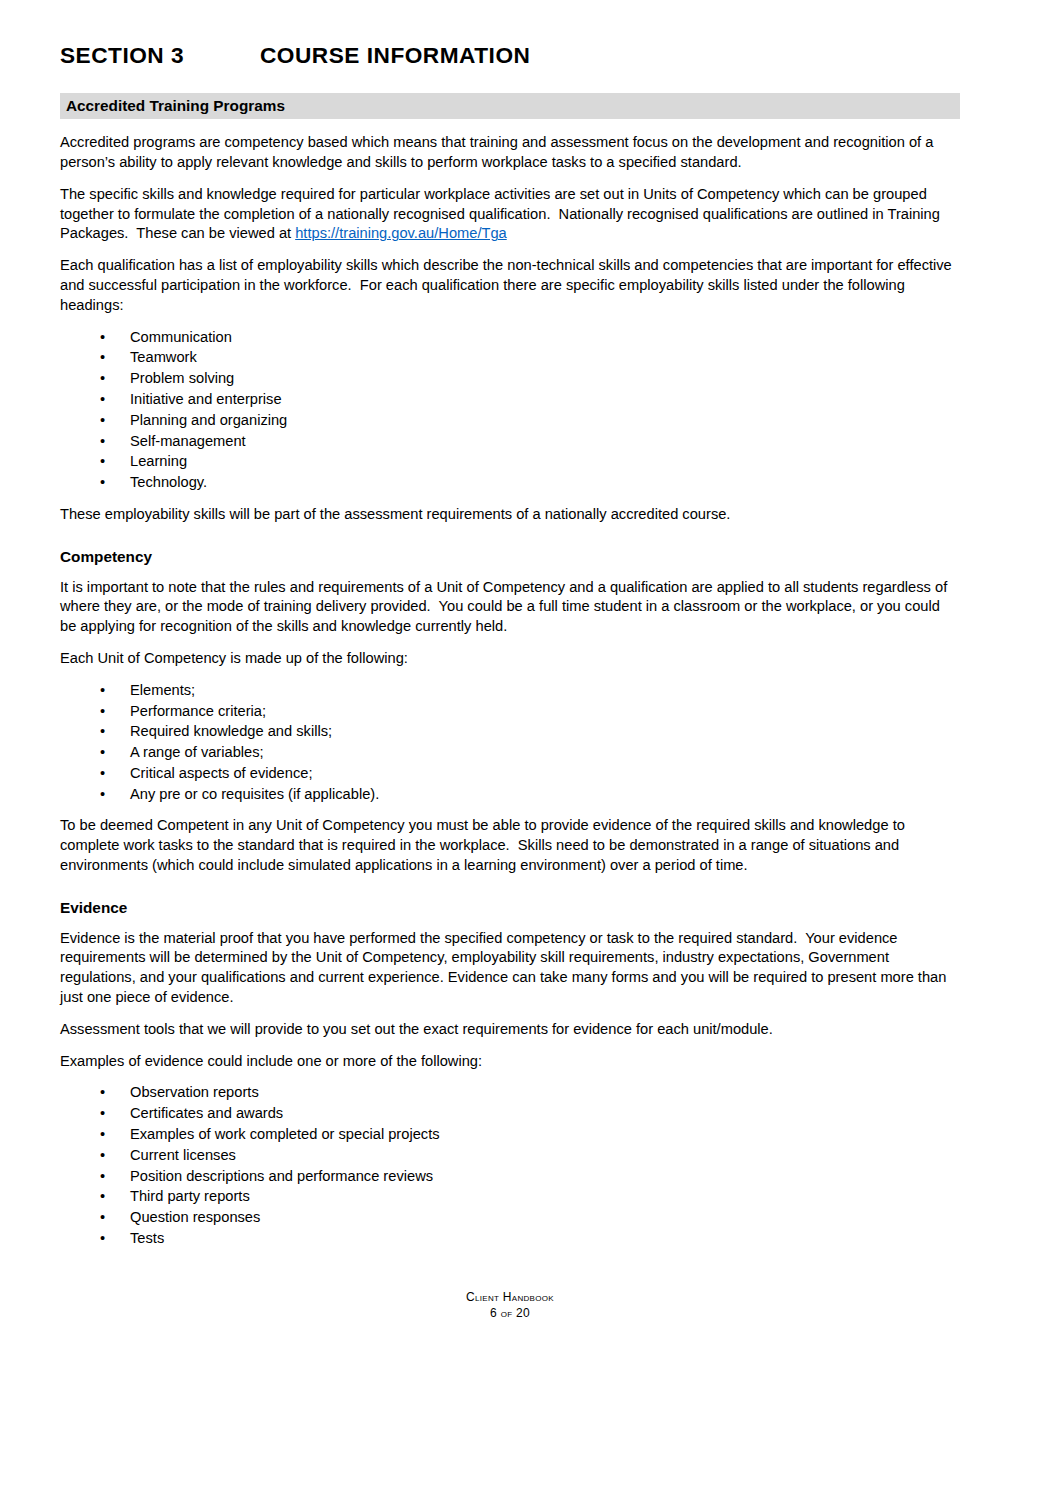SECTION 3 COURSE INFORMATION
Accredited Training Programs
Accredited programs are competency based which means that training and assessment focus on the development and recognition of a person’s ability to apply relevant knowledge and skills to perform workplace tasks to a specified standard.
The specific skills and knowledge required for particular workplace activities are set out in Units of Competency which can be grouped together to formulate the completion of a nationally recognised qualification. Nationally recognised qualifications are outlined in Training Packages. These can be viewed at https://training.gov.au/Home/Tga
Each qualification has a list of employability skills which describe the non-technical skills and competencies that are important for effective and successful participation in the workforce. For each qualification there are specific employability skills listed under the following headings:
Communication
Teamwork
Problem solving
Initiative and enterprise
Planning and organizing
Self-management
Learning
Technology.
These employability skills will be part of the assessment requirements of a nationally accredited course.
Competency
It is important to note that the rules and requirements of a Unit of Competency and a qualification are applied to all students regardless of where they are, or the mode of training delivery provided. You could be a full time student in a classroom or the workplace, or you could be applying for recognition of the skills and knowledge currently held.
Each Unit of Competency is made up of the following:
Elements;
Performance criteria;
Required knowledge and skills;
A range of variables;
Critical aspects of evidence;
Any pre or co requisites (if applicable).
To be deemed Competent in any Unit of Competency you must be able to provide evidence of the required skills and knowledge to complete work tasks to the standard that is required in the workplace. Skills need to be demonstrated in a range of situations and environments (which could include simulated applications in a learning environment) over a period of time.
Evidence
Evidence is the material proof that you have performed the specified competency or task to the required standard. Your evidence requirements will be determined by the Unit of Competency, employability skill requirements, industry expectations, Government regulations, and your qualifications and current experience. Evidence can take many forms and you will be required to present more than just one piece of evidence.
Assessment tools that we will provide to you set out the exact requirements for evidence for each unit/module.
Examples of evidence could include one or more of the following:
Observation reports
Certificates and awards
Examples of work completed or special projects
Current licenses
Position descriptions and performance reviews
Third party reports
Question responses
Tests
Client Handbook
6 of 20